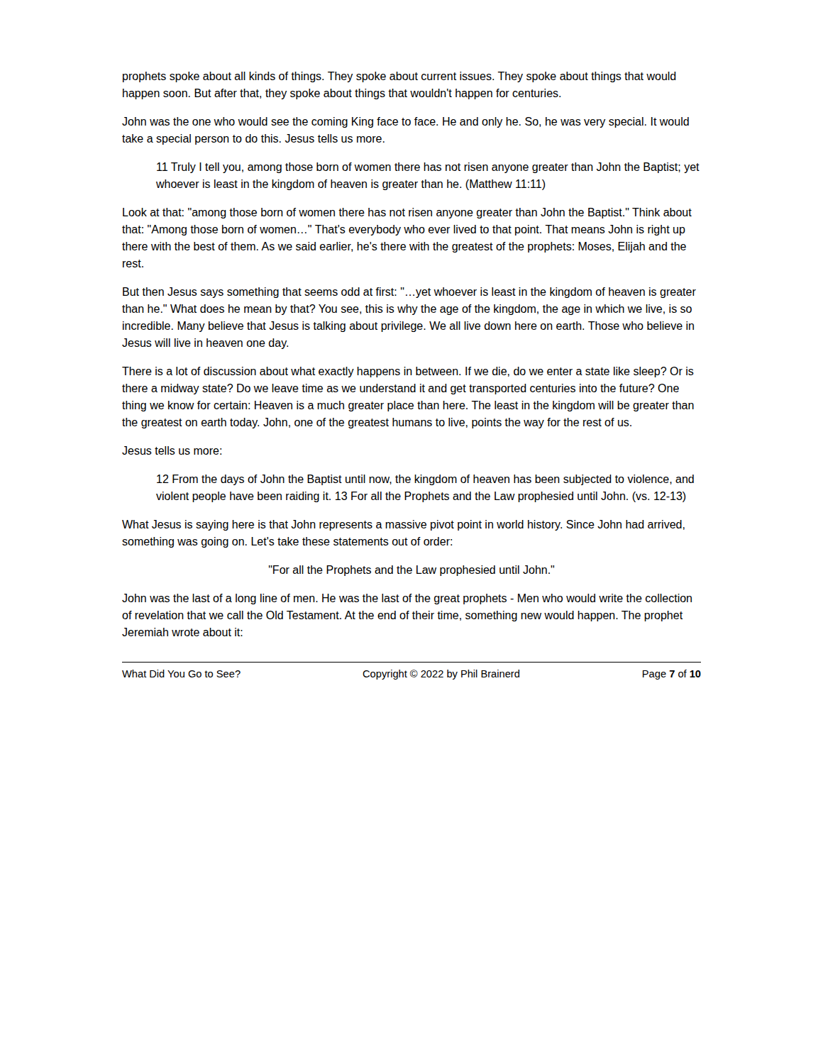prophets spoke about all kinds of things. They spoke about current issues. They spoke about things that would happen soon. But after that, they spoke about things that wouldn't happen for centuries.
John was the one who would see the coming King face to face. He and only he. So, he was very special. It would take a special person to do this. Jesus tells us more.
11 Truly I tell you, among those born of women there has not risen anyone greater than John the Baptist; yet whoever is least in the kingdom of heaven is greater than he. (Matthew 11:11)
Look at that: "among those born of women there has not risen anyone greater than John the Baptist." Think about that: "Among those born of women…" That's everybody who ever lived to that point. That means John is right up there with the best of them. As we said earlier, he's there with the greatest of the prophets: Moses, Elijah and the rest.
But then Jesus says something that seems odd at first: "…yet whoever is least in the kingdom of heaven is greater than he." What does he mean by that? You see, this is why the age of the kingdom, the age in which we live, is so incredible. Many believe that Jesus is talking about privilege. We all live down here on earth. Those who believe in Jesus will live in heaven one day.
There is a lot of discussion about what exactly happens in between. If we die, do we enter a state like sleep? Or is there a midway state? Do we leave time as we understand it and get transported centuries into the future? One thing we know for certain: Heaven is a much greater place than here. The least in the kingdom will be greater than the greatest on earth today. John, one of the greatest humans to live, points the way for the rest of us.
Jesus tells us more:
12 From the days of John the Baptist until now, the kingdom of heaven has been subjected to violence, and violent people have been raiding it. 13 For all the Prophets and the Law prophesied until John. (vs. 12-13)
What Jesus is saying here is that John represents a massive pivot point in world history. Since John had arrived, something was going on. Let's take these statements out of order:
"For all the Prophets and the Law prophesied until John."
John was the last of a long line of men. He was the last of the great prophets - Men who would write the collection of revelation that we call the Old Testament. At the end of their time, something new would happen. The prophet Jeremiah wrote about it:
What Did You Go to See? Copyright © 2022 by Phil Brainerd Page 7 of 10